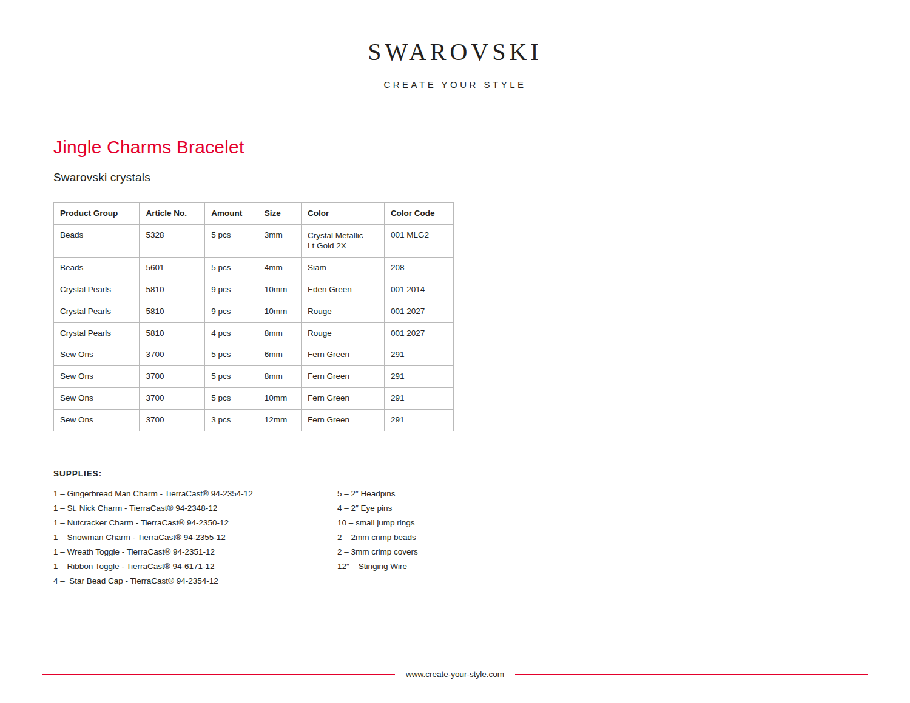SWAROVSKI
CREATE YOUR STYLE
Jingle Charms Bracelet
Swarovski crystals
| Product Group | Article No. | Amount | Size | Color | Color Code |
| --- | --- | --- | --- | --- | --- |
| Beads | 5328 | 5 pcs | 3mm | Crystal Metallic Lt Gold 2X | 001 MLG2 |
| Beads | 5601 | 5 pcs | 4mm | Siam | 208 |
| Crystal Pearls | 5810 | 9 pcs | 10mm | Eden Green | 001 2014 |
| Crystal Pearls | 5810 | 9 pcs | 10mm | Rouge | 001 2027 |
| Crystal Pearls | 5810 | 4 pcs | 8mm | Rouge | 001 2027 |
| Sew Ons | 3700 | 5 pcs | 6mm | Fern Green | 291 |
| Sew Ons | 3700 | 5 pcs | 8mm | Fern Green | 291 |
| Sew Ons | 3700 | 5 pcs | 10mm | Fern Green | 291 |
| Sew Ons | 3700 | 3 pcs | 12mm | Fern Green | 291 |
SUPPLIES:
1 – Gingerbread Man Charm - TierraCast® 94-2354-12
1 – St. Nick Charm - TierraCast® 94-2348-12
1 – Nutcracker Charm - TierraCast® 94-2350-12
1 – Snowman Charm - TierraCast® 94-2355-12
1 – Wreath Toggle - TierraCast® 94-2351-12
1 – Ribbon Toggle - TierraCast® 94-6171-12
4 – Star Bead Cap - TierraCast® 94-2354-12
5 – 2″ Headpins
4 – 2″ Eye pins
10 – small jump rings
2 – 2mm crimp beads
2 – 3mm crimp covers
12″ – Stinging Wire
www.create-your-style.com